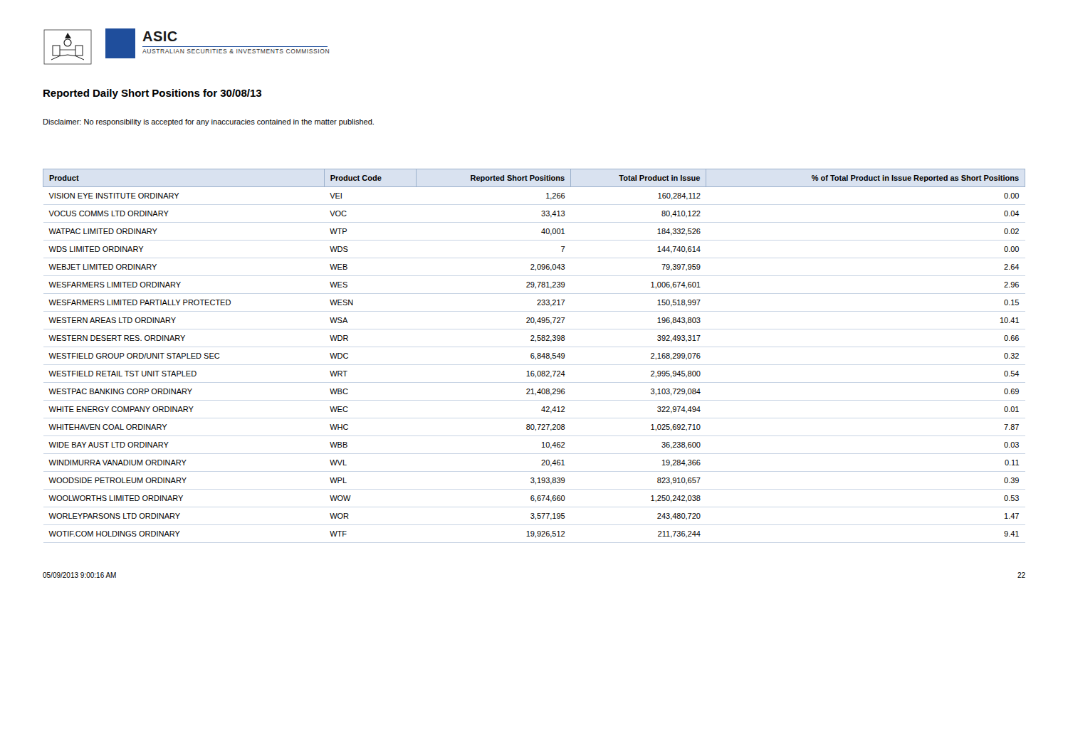ASIC
AUSTRALIAN SECURITIES & INVESTMENTS COMMISSION
Reported Daily Short Positions for 30/08/13
Disclaimer: No responsibility is accepted for any inaccuracies contained in the matter published.
| Product | Product Code | Reported Short Positions | Total Product in Issue | % of Total Product in Issue Reported as Short Positions |
| --- | --- | --- | --- | --- |
| VISION EYE INSTITUTE ORDINARY | VEI | 1,266 | 160,284,112 | 0.00 |
| VOCUS COMMS LTD ORDINARY | VOC | 33,413 | 80,410,122 | 0.04 |
| WATPAC LIMITED ORDINARY | WTP | 40,001 | 184,332,526 | 0.02 |
| WDS LIMITED ORDINARY | WDS | 7 | 144,740,614 | 0.00 |
| WEBJET LIMITED ORDINARY | WEB | 2,096,043 | 79,397,959 | 2.64 |
| WESFARMERS LIMITED ORDINARY | WES | 29,781,239 | 1,006,674,601 | 2.96 |
| WESFARMERS LIMITED PARTIALLY PROTECTED | WESN | 233,217 | 150,518,997 | 0.15 |
| WESTERN AREAS LTD ORDINARY | WSA | 20,495,727 | 196,843,803 | 10.41 |
| WESTERN DESERT RES. ORDINARY | WDR | 2,582,398 | 392,493,317 | 0.66 |
| WESTFIELD GROUP ORD/UNIT STAPLED SEC | WDC | 6,848,549 | 2,168,299,076 | 0.32 |
| WESTFIELD RETAIL TST UNIT STAPLED | WRT | 16,082,724 | 2,995,945,800 | 0.54 |
| WESTPAC BANKING CORP ORDINARY | WBC | 21,408,296 | 3,103,729,084 | 0.69 |
| WHITE ENERGY COMPANY ORDINARY | WEC | 42,412 | 322,974,494 | 0.01 |
| WHITEHAVEN COAL ORDINARY | WHC | 80,727,208 | 1,025,692,710 | 7.87 |
| WIDE BAY AUST LTD ORDINARY | WBB | 10,462 | 36,238,600 | 0.03 |
| WINDIMURRA VANADIUM ORDINARY | WVL | 20,461 | 19,284,366 | 0.11 |
| WOODSIDE PETROLEUM ORDINARY | WPL | 3,193,839 | 823,910,657 | 0.39 |
| WOOLWORTHS LIMITED ORDINARY | WOW | 6,674,660 | 1,250,242,038 | 0.53 |
| WORLEYPARSONS LTD ORDINARY | WOR | 3,577,195 | 243,480,720 | 1.47 |
| WOTIF.COM HOLDINGS ORDINARY | WTF | 19,926,512 | 211,736,244 | 9.41 |
05/09/2013 9:00:16 AM 22